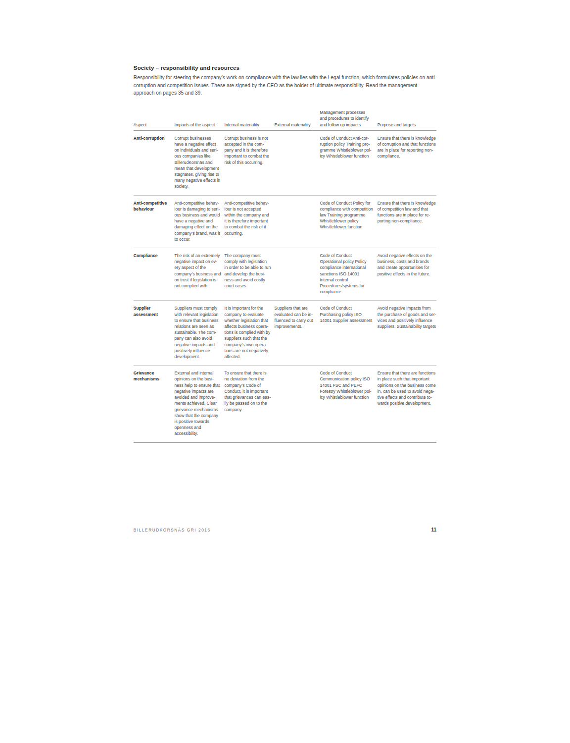Society – responsibility and resources
Responsibility for steering the company’s work on compliance with the law lies with the Legal function, which formulates policies on anti-corruption and competition issues. These are signed by the CEO as the holder of ultimate responsibility. Read the management approach on pages 35 and 39.
| Aspect | Impacts of the aspect | Internal materiality | External materiality | Management processes and procedures to identify and follow up impacts | Purpose and targets |
| --- | --- | --- | --- | --- | --- |
| Anti-corruption | Corrupt businesses have a negative effect on individuals and serious companies like BillerudKorsnäs and mean that development stagnates, giving rise to many negative effects in society. | Corrupt business is not accepted in the company and it is therefore important to combat the risk of this occurring. | | Code of Conduct Anti-corruption policy Training programme Whistleblower policy Whistleblower function | Ensure that there is knowledge of corruption and that functions are in place for reporting non-compliance. |
| Anti-competitive behaviour | Anti-competitive behaviour is damaging to serious business and would have a negative and damaging effect on the company’s brand, was it to occur. | Anti-competitive behaviour is not accepted within the company and it is therefore important to combat the risk of it occurring. | | Code of Conduct Policy for compliance with competition law Training programme Whistleblower policy Whistleblower function | Ensure that there is knowledge of competition law and that functions are in place for reporting non-compliance. |
| Compliance | The risk of an extremely negative impact on every aspect of the company’s business and on trust if legislation is not complied with. | The company must comply with legislation in order to be able to run and develop the business and avoid costly court cases. | | Code of Conduct Operational policy Policy compliance international sanctions ISO 14001 Internal control Procedures/systems for compliance | Avoid negative effects on the business, costs and brands and create opportunities for positive effects in the future. |
| Supplier assessment | Suppliers must comply with relevant legislation to ensure that business relations are seen as sustainable. The company can also avoid negative impacts and positively influence development. | It is important for the company to evaluate whether legislation that affects business operations is complied with by suppliers such that the company’s own operations are not negatively affected. | Suppliers that are evaluated can be influenced to carry out improvements. | Code of Conduct Purchasing policy ISO 14001 Supplier assessment | Avoid negative impacts from the purchase of goods and services and positively influence suppliers. Sustainability targets |
| Grievance mechanisms | External and internal opinions on the business help to ensure that negative impacts are avoided and improvements achieved. Clear grievance mechanisms show that the company is positive towards openness and accessibility. | To ensure that there is no deviation from the company’s Code of Conduct, it is important that grievances can easily be passed on to the company. | | Code of Conduct Communication policy ISO 14001 FSC and PEFC Forestry Whistleblower policy Whistleblower function | Ensure that there are functions in place such that important opinions on the business come in, can be used to avoid negative effects and contribute towards positive development. |
BILLERUDKORSNÄS GRI 2016 11